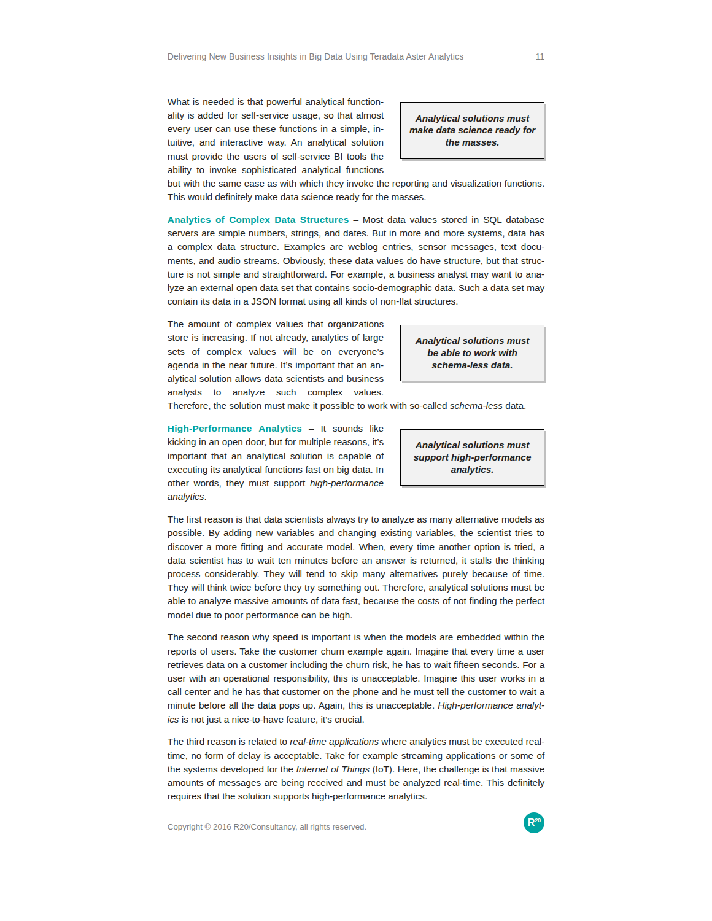Delivering New Business Insights in Big Data Using Teradata Aster Analytics
11
Analytical solutions must make data science ready for the masses.
What is needed is that powerful analytical functionality is added for self-service usage, so that almost every user can use these functions in a simple, intuitive, and interactive way. An analytical solution must provide the users of self-service BI tools the ability to invoke sophisticated analytical functions but with the same ease as with which they invoke the reporting and visualization functions. This would definitely make data science ready for the masses.
Analytics of Complex Data Structures – Most data values stored in SQL database servers are simple numbers, strings, and dates. But in more and more systems, data has a complex data structure. Examples are weblog entries, sensor messages, text documents, and audio streams. Obviously, these data values do have structure, but that structure is not simple and straightforward. For example, a business analyst may want to analyze an external open data set that contains socio-demographic data. Such a data set may contain its data in a JSON format using all kinds of non-flat structures.
Analytical solutions must be able to work with schema-less data.
The amount of complex values that organizations store is increasing. If not already, analytics of large sets of complex values will be on everyone’s agenda in the near future. It’s important that an analytical solution allows data scientists and business analysts to analyze such complex values. Therefore, the solution must make it possible to work with so-called schema-less data.
Analytical solutions must support high-performance analytics.
High-Performance Analytics – It sounds like kicking in an open door, but for multiple reasons, it’s important that an analytical solution is capable of executing its analytical functions fast on big data. In other words, they must support high-performance analytics.
The first reason is that data scientists always try to analyze as many alternative models as possible. By adding new variables and changing existing variables, the scientist tries to discover a more fitting and accurate model. When, every time another option is tried, a data scientist has to wait ten minutes before an answer is returned, it stalls the thinking process considerably. They will tend to skip many alternatives purely because of time. They will think twice before they try something out. Therefore, analytical solutions must be able to analyze massive amounts of data fast, because the costs of not finding the perfect model due to poor performance can be high.
The second reason why speed is important is when the models are embedded within the reports of users. Take the customer churn example again. Imagine that every time a user retrieves data on a customer including the churn risk, he has to wait fifteen seconds. For a user with an operational responsibility, this is unacceptable. Imagine this user works in a call center and he has that customer on the phone and he must tell the customer to wait a minute before all the data pops up. Again, this is unacceptable. High-performance analytics is not just a nice-to-have feature, it’s crucial.
The third reason is related to real-time applications where analytics must be executed real-time, no form of delay is acceptable. Take for example streaming applications or some of the systems developed for the Internet of Things (IoT). Here, the challenge is that massive amounts of messages are being received and must be analyzed real-time. This definitely requires that the solution supports high-performance analytics.
Copyright © 2016 R20/Consultancy, all rights reserved.
R20